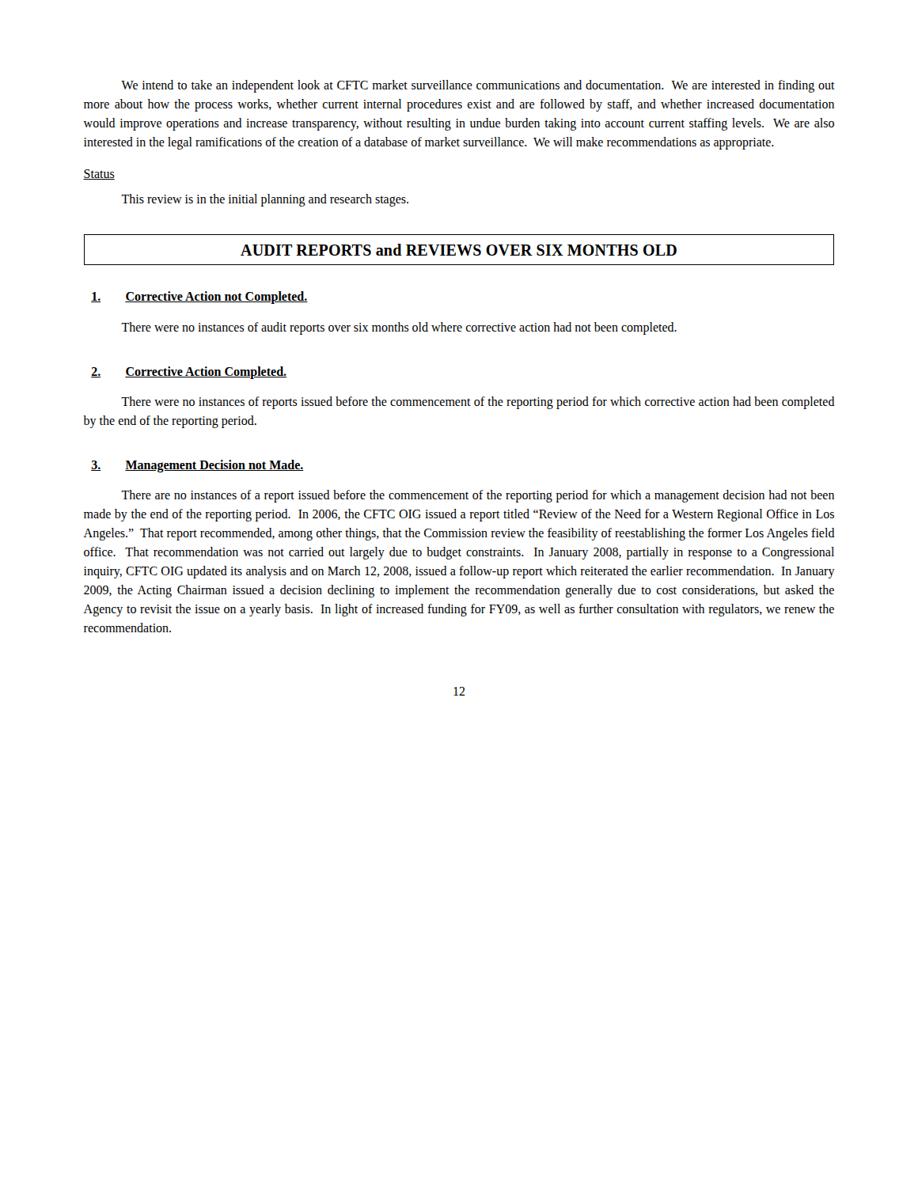We intend to take an independent look at CFTC market surveillance communications and documentation. We are interested in finding out more about how the process works, whether current internal procedures exist and are followed by staff, and whether increased documentation would improve operations and increase transparency, without resulting in undue burden taking into account current staffing levels. We are also interested in the legal ramifications of the creation of a database of market surveillance. We will make recommendations as appropriate.
Status
This review is in the initial planning and research stages.
AUDIT REPORTS and REVIEWS OVER SIX MONTHS OLD
1. Corrective Action not Completed.
There were no instances of audit reports over six months old where corrective action had not been completed.
2. Corrective Action Completed.
There were no instances of reports issued before the commencement of the reporting period for which corrective action had been completed by the end of the reporting period.
3. Management Decision not Made.
There are no instances of a report issued before the commencement of the reporting period for which a management decision had not been made by the end of the reporting period. In 2006, the CFTC OIG issued a report titled “Review of the Need for a Western Regional Office in Los Angeles.” That report recommended, among other things, that the Commission review the feasibility of reestablishing the former Los Angeles field office. That recommendation was not carried out largely due to budget constraints. In January 2008, partially in response to a Congressional inquiry, CFTC OIG updated its analysis and on March 12, 2008, issued a follow-up report which reiterated the earlier recommendation. In January 2009, the Acting Chairman issued a decision declining to implement the recommendation generally due to cost considerations, but asked the Agency to revisit the issue on a yearly basis. In light of increased funding for FY09, as well as further consultation with regulators, we renew the recommendation.
12